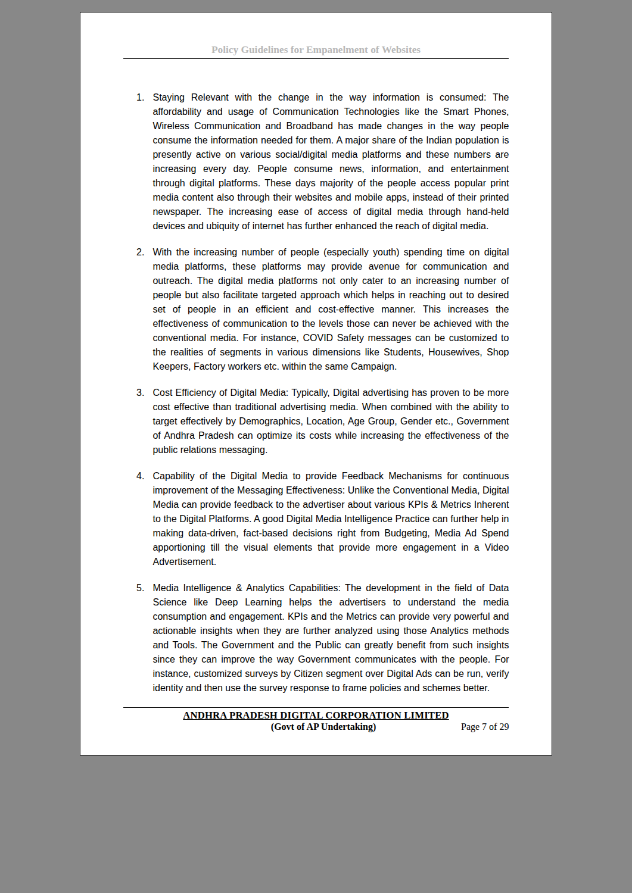Policy Guidelines for Empanelment of Websites
Staying Relevant with the change in the way information is consumed: The affordability and usage of Communication Technologies like the Smart Phones, Wireless Communication and Broadband has made changes in the way people consume the information needed for them. A major share of the Indian population is presently active on various social/digital media platforms and these numbers are increasing every day. People consume news, information, and entertainment through digital platforms. These days majority of the people access popular print media content also through their websites and mobile apps, instead of their printed newspaper. The increasing ease of access of digital media through hand-held devices and ubiquity of internet has further enhanced the reach of digital media.
With the increasing number of people (especially youth) spending time on digital media platforms, these platforms may provide avenue for communication and outreach. The digital media platforms not only cater to an increasing number of people but also facilitate targeted approach which helps in reaching out to desired set of people in an efficient and cost-effective manner. This increases the effectiveness of communication to the levels those can never be achieved with the conventional media. For instance, COVID Safety messages can be customized to the realities of segments in various dimensions like Students, Housewives, Shop Keepers, Factory workers etc. within the same Campaign.
Cost Efficiency of Digital Media: Typically, Digital advertising has proven to be more cost effective than traditional advertising media. When combined with the ability to target effectively by Demographics, Location, Age Group, Gender etc., Government of Andhra Pradesh can optimize its costs while increasing the effectiveness of the public relations messaging.
Capability of the Digital Media to provide Feedback Mechanisms for continuous improvement of the Messaging Effectiveness: Unlike the Conventional Media, Digital Media can provide feedback to the advertiser about various KPIs & Metrics Inherent to the Digital Platforms. A good Digital Media Intelligence Practice can further help in making data-driven, fact-based decisions right from Budgeting, Media Ad Spend apportioning till the visual elements that provide more engagement in a Video Advertisement.
Media Intelligence & Analytics Capabilities: The development in the field of Data Science like Deep Learning helps the advertisers to understand the media consumption and engagement. KPIs and the Metrics can provide very powerful and actionable insights when they are further analyzed using those Analytics methods and Tools. The Government and the Public can greatly benefit from such insights since they can improve the way Government communicates with the people. For instance, customized surveys by Citizen segment over Digital Ads can be run, verify identity and then use the survey response to frame policies and schemes better.
ANDHRA PRADESH DIGITAL CORPORATION LIMITED
(Govt of AP Undertaking) Page 7 of 29